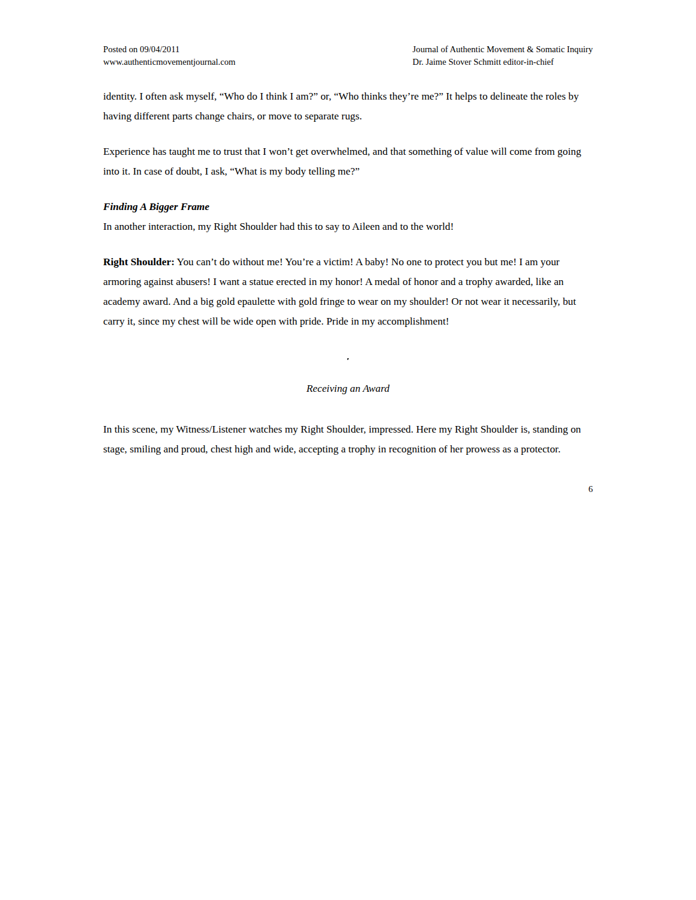Posted on 09/04/2011
www.authenticmovementjournal.com
Journal of Authentic Movement & Somatic Inquiry
Dr. Jaime Stover Schmitt editor-in-chief
identity. I often ask myself, “Who do I think I am?” or, “Who thinks they’re me?” It helps to delineate the roles by having different parts change chairs, or move to separate rugs.
Experience has taught me to trust that I won’t get overwhelmed, and that something of value will come from going into it. In case of doubt, I ask, “What is my body telling me?”
Finding A Bigger Frame
In another interaction, my Right Shoulder had this to say to Aileen and to the world!
Right Shoulder: You can’t do without me! You’re a victim! A baby! No one to protect you but me! I am your armoring against abusers! I want a statue erected in my honor! A medal of honor and a trophy awarded, like an academy award. And a big gold epaulette with gold fringe to wear on my shoulder! Or not wear it necessarily, but carry it, since my chest will be wide open with pride. Pride in my accomplishment!
Receiving an Award
In this scene, my Witness/Listener watches my Right Shoulder, impressed. Here my Right Shoulder is, standing on stage, smiling and proud, chest high and wide, accepting a trophy in recognition of her prowess as a protector.
6